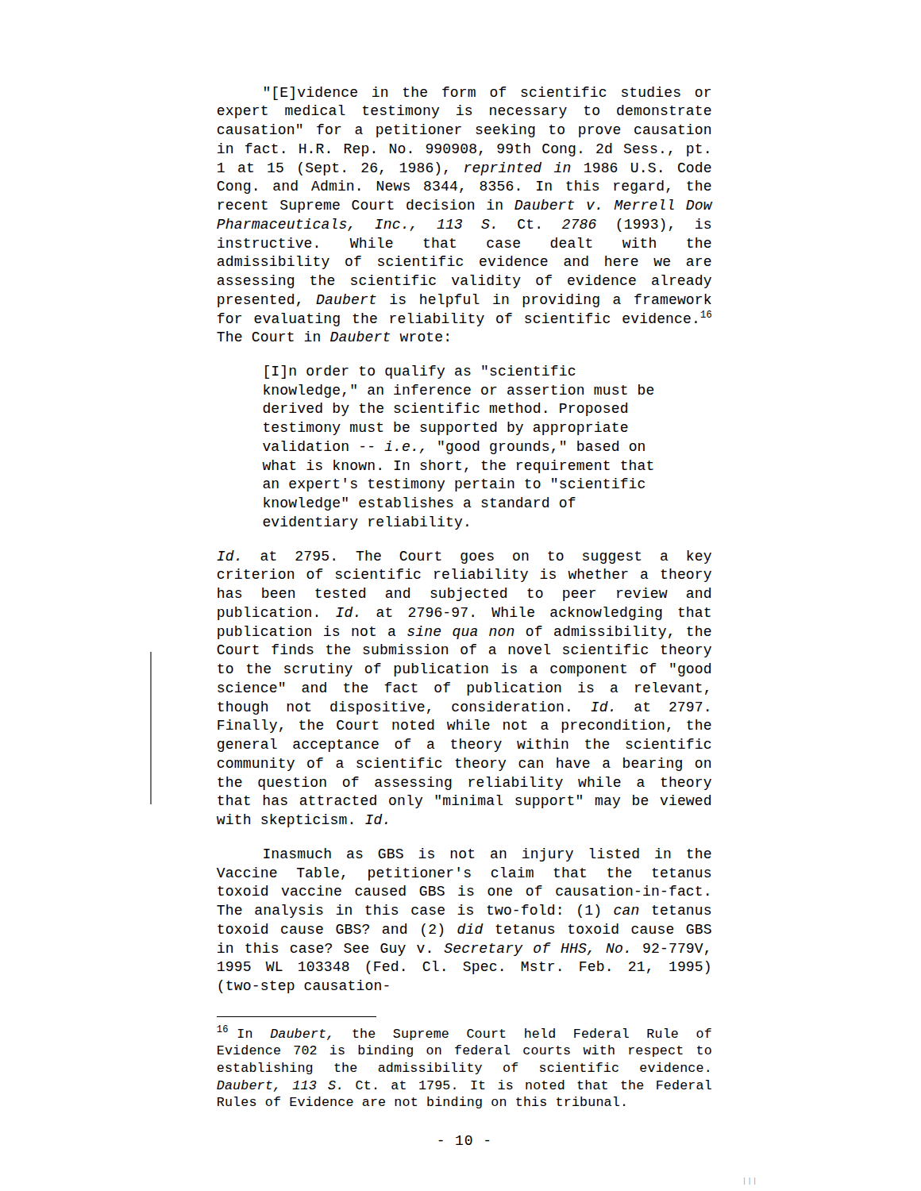"[E]vidence in the form of scientific studies or expert medical testimony is necessary to demonstrate causation" for a petitioner seeking to prove causation in fact. H.R. Rep. No. 990908, 99th Cong. 2d Sess., pt. 1 at 15 (Sept. 26, 1986), reprinted in 1986 U.S. Code Cong. and Admin. News 8344, 8356. In this regard, the recent Supreme Court decision in Daubert v. Merrell Dow Pharmaceuticals, Inc., 113 S. Ct. 2786 (1993), is instructive. While that case dealt with the admissibility of scientific evidence and here we are assessing the scientific validity of evidence already presented, Daubert is helpful in providing a framework for evaluating the reliability of scientific evidence.16 The Court in Daubert wrote:
[I]n order to qualify as "scientific knowledge," an inference or assertion must be derived by the scientific method. Proposed testimony must be supported by appropriate validation -- i.e., "good grounds," based on what is known. In short, the requirement that an expert's testimony pertain to "scientific knowledge" establishes a standard of evidentiary reliability.
Id. at 2795. The Court goes on to suggest a key criterion of scientific reliability is whether a theory has been tested and subjected to peer review and publication. Id. at 2796-97. While acknowledging that publication is not a sine qua non of admissibility, the Court finds the submission of a novel scientific theory to the scrutiny of publication is a component of "good science" and the fact of publication is a relevant, though not dispositive, consideration. Id. at 2797. Finally, the Court noted while not a precondition, the general acceptance of a theory within the scientific community of a scientific theory can have a bearing on the question of assessing reliability while a theory that has attracted only "minimal support" may be viewed with skepticism. Id.
Inasmuch as GBS is not an injury listed in the Vaccine Table, petitioner's claim that the tetanus toxoid vaccine caused GBS is one of causation-in-fact. The analysis in this case is two-fold: (1) can tetanus toxoid cause GBS? and (2) did tetanus toxoid cause GBS in this case? See Guy v. Secretary of HHS, No. 92-779V, 1995 WL 103348 (Fed. Cl. Spec. Mstr. Feb. 21, 1995) (two-step causation-
16 In Daubert, the Supreme Court held Federal Rule of Evidence 702 is binding on federal courts with respect to establishing the admissibility of scientific evidence. Daubert, 113 S. Ct. at 1795. It is noted that the Federal Rules of Evidence are not binding on this tribunal.
- 10 -
|||